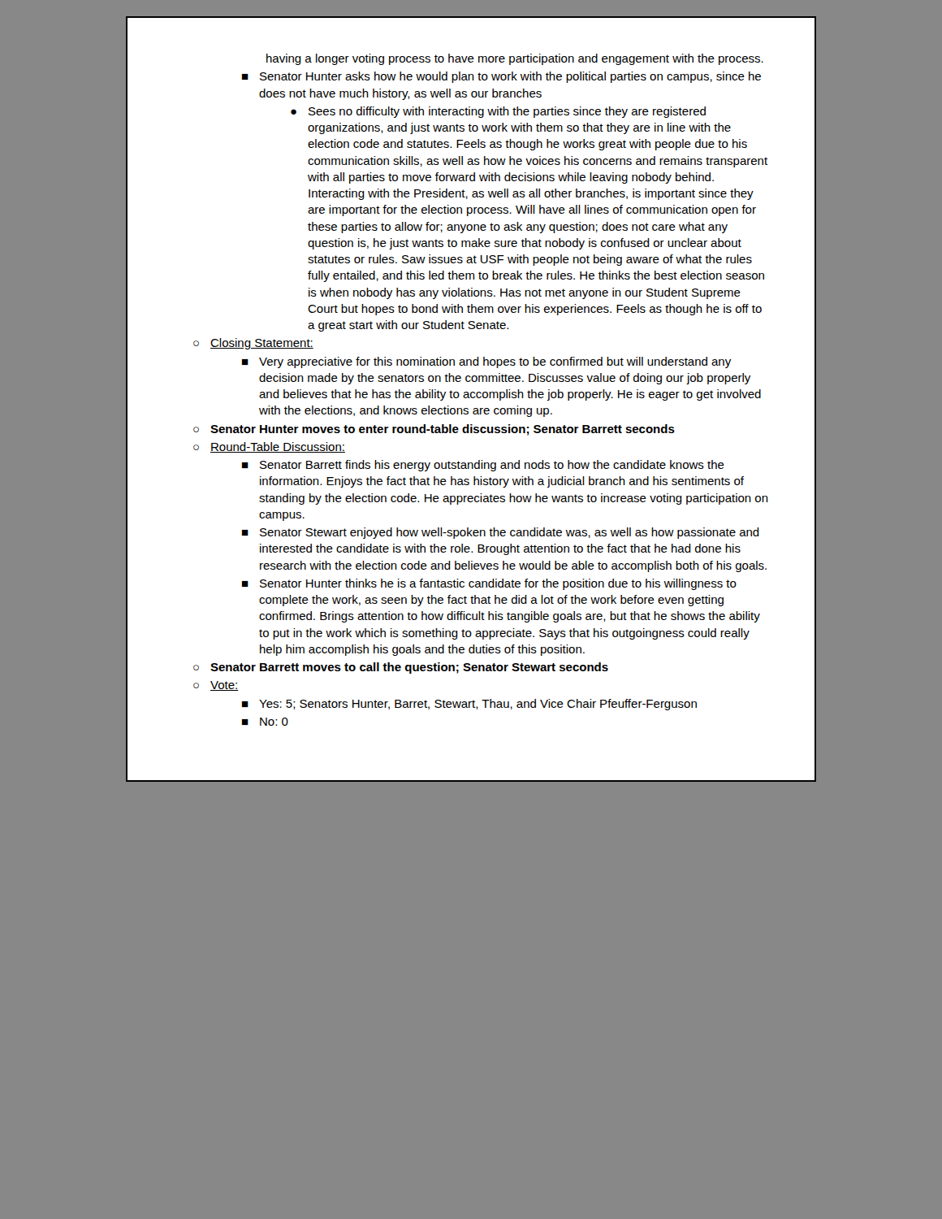having a longer voting process to have more participation and engagement with the process.
■Senator Hunter asks how he would plan to work with the political parties on campus, since he does not have much history, as well as our branches
●Sees no difficulty with interacting with the parties since they are registered organizations, and just wants to work with them so that they are in line with the election code and statutes. Feels as though he works great with people due to his communication skills, as well as how he voices his concerns and remains transparent with all parties to move forward with decisions while leaving nobody behind. Interacting with the President, as well as all other branches, is important since they are important for the election process. Will have all lines of communication open for these parties to allow for; anyone to ask any question; does not care what any question is, he just wants to make sure that nobody is confused or unclear about statutes or rules. Saw issues at USF with people not being aware of what the rules fully entailed, and this led them to break the rules. He thinks the best election season is when nobody has any violations. Has not met anyone in our Student Supreme Court but hopes to bond with them over his experiences. Feels as though he is off to a great start with our Student Senate.
○Closing Statement:
■Very appreciative for this nomination and hopes to be confirmed but will understand any decision made by the senators on the committee. Discusses value of doing our job properly and believes that he has the ability to accomplish the job properly. He is eager to get involved with the elections, and knows elections are coming up.
○Senator Hunter moves to enter round-table discussion; Senator Barrett seconds
○Round-Table Discussion:
■Senator Barrett finds his energy outstanding and nods to how the candidate knows the information. Enjoys the fact that he has history with a judicial branch and his sentiments of standing by the election code. He appreciates how he wants to increase voting participation on campus.
■Senator Stewart enjoyed how well-spoken the candidate was, as well as how passionate and interested the candidate is with the role. Brought attention to the fact that he had done his research with the election code and believes he would be able to accomplish both of his goals.
■Senator Hunter thinks he is a fantastic candidate for the position due to his willingness to complete the work, as seen by the fact that he did a lot of the work before even getting confirmed. Brings attention to how difficult his tangible goals are, but that he shows the ability to put in the work which is something to appreciate. Says that his outgoingness could really help him accomplish his goals and the duties of this position.
○Senator Barrett moves to call the question; Senator Stewart seconds
○Vote:
■Yes: 5; Senators Hunter, Barret, Stewart, Thau, and Vice Chair Pfeuffer-Ferguson
■No: 0